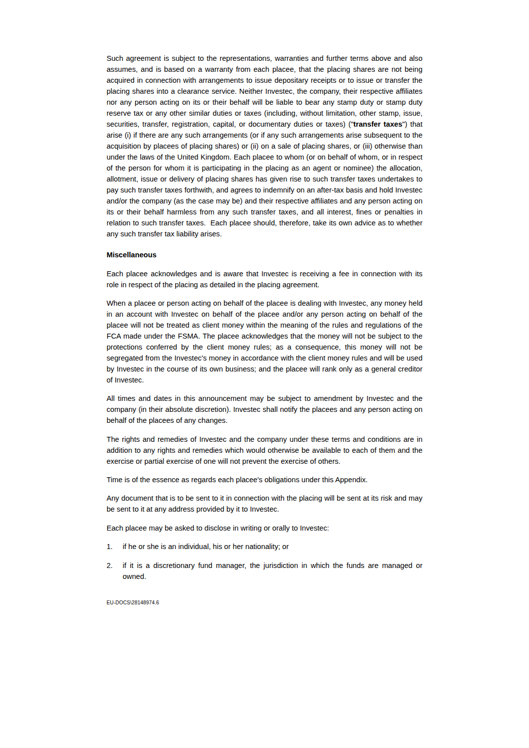Such agreement is subject to the representations, warranties and further terms above and also assumes, and is based on a warranty from each placee, that the placing shares are not being acquired in connection with arrangements to issue depositary receipts or to issue or transfer the placing shares into a clearance service. Neither Investec, the company, their respective affiliates nor any person acting on its or their behalf will be liable to bear any stamp duty or stamp duty reserve tax or any other similar duties or taxes (including, without limitation, other stamp, issue, securities, transfer, registration, capital, or documentary duties or taxes) ("transfer taxes") that arise (i) if there are any such arrangements (or if any such arrangements arise subsequent to the acquisition by placees of placing shares) or (ii) on a sale of placing shares, or (iii) otherwise than under the laws of the United Kingdom. Each placee to whom (or on behalf of whom, or in respect of the person for whom it is participating in the placing as an agent or nominee) the allocation, allotment, issue or delivery of placing shares has given rise to such transfer taxes undertakes to pay such transfer taxes forthwith, and agrees to indemnify on an after-tax basis and hold Investec and/or the company (as the case may be) and their respective affiliates and any person acting on its or their behalf harmless from any such transfer taxes, and all interest, fines or penalties in relation to such transfer taxes. Each placee should, therefore, take its own advice as to whether any such transfer tax liability arises.
Miscellaneous
Each placee acknowledges and is aware that Investec is receiving a fee in connection with its role in respect of the placing as detailed in the placing agreement.
When a placee or person acting on behalf of the placee is dealing with Investec, any money held in an account with Investec on behalf of the placee and/or any person acting on behalf of the placee will not be treated as client money within the meaning of the rules and regulations of the FCA made under the FSMA. The placee acknowledges that the money will not be subject to the protections conferred by the client money rules; as a consequence, this money will not be segregated from the Investec's money in accordance with the client money rules and will be used by Investec in the course of its own business; and the placee will rank only as a general creditor of Investec.
All times and dates in this announcement may be subject to amendment by Investec and the company (in their absolute discretion). Investec shall notify the placees and any person acting on behalf of the placees of any changes.
The rights and remedies of Investec and the company under these terms and conditions are in addition to any rights and remedies which would otherwise be available to each of them and the exercise or partial exercise of one will not prevent the exercise of others.
Time is of the essence as regards each placee's obligations under this Appendix.
Any document that is to be sent to it in connection with the placing will be sent at its risk and may be sent to it at any address provided by it to Investec.
Each placee may be asked to disclose in writing or orally to Investec:
if he or she is an individual, his or her nationality; or
if it is a discretionary fund manager, the jurisdiction in which the funds are managed or owned.
EU-DOCS\28148974.6